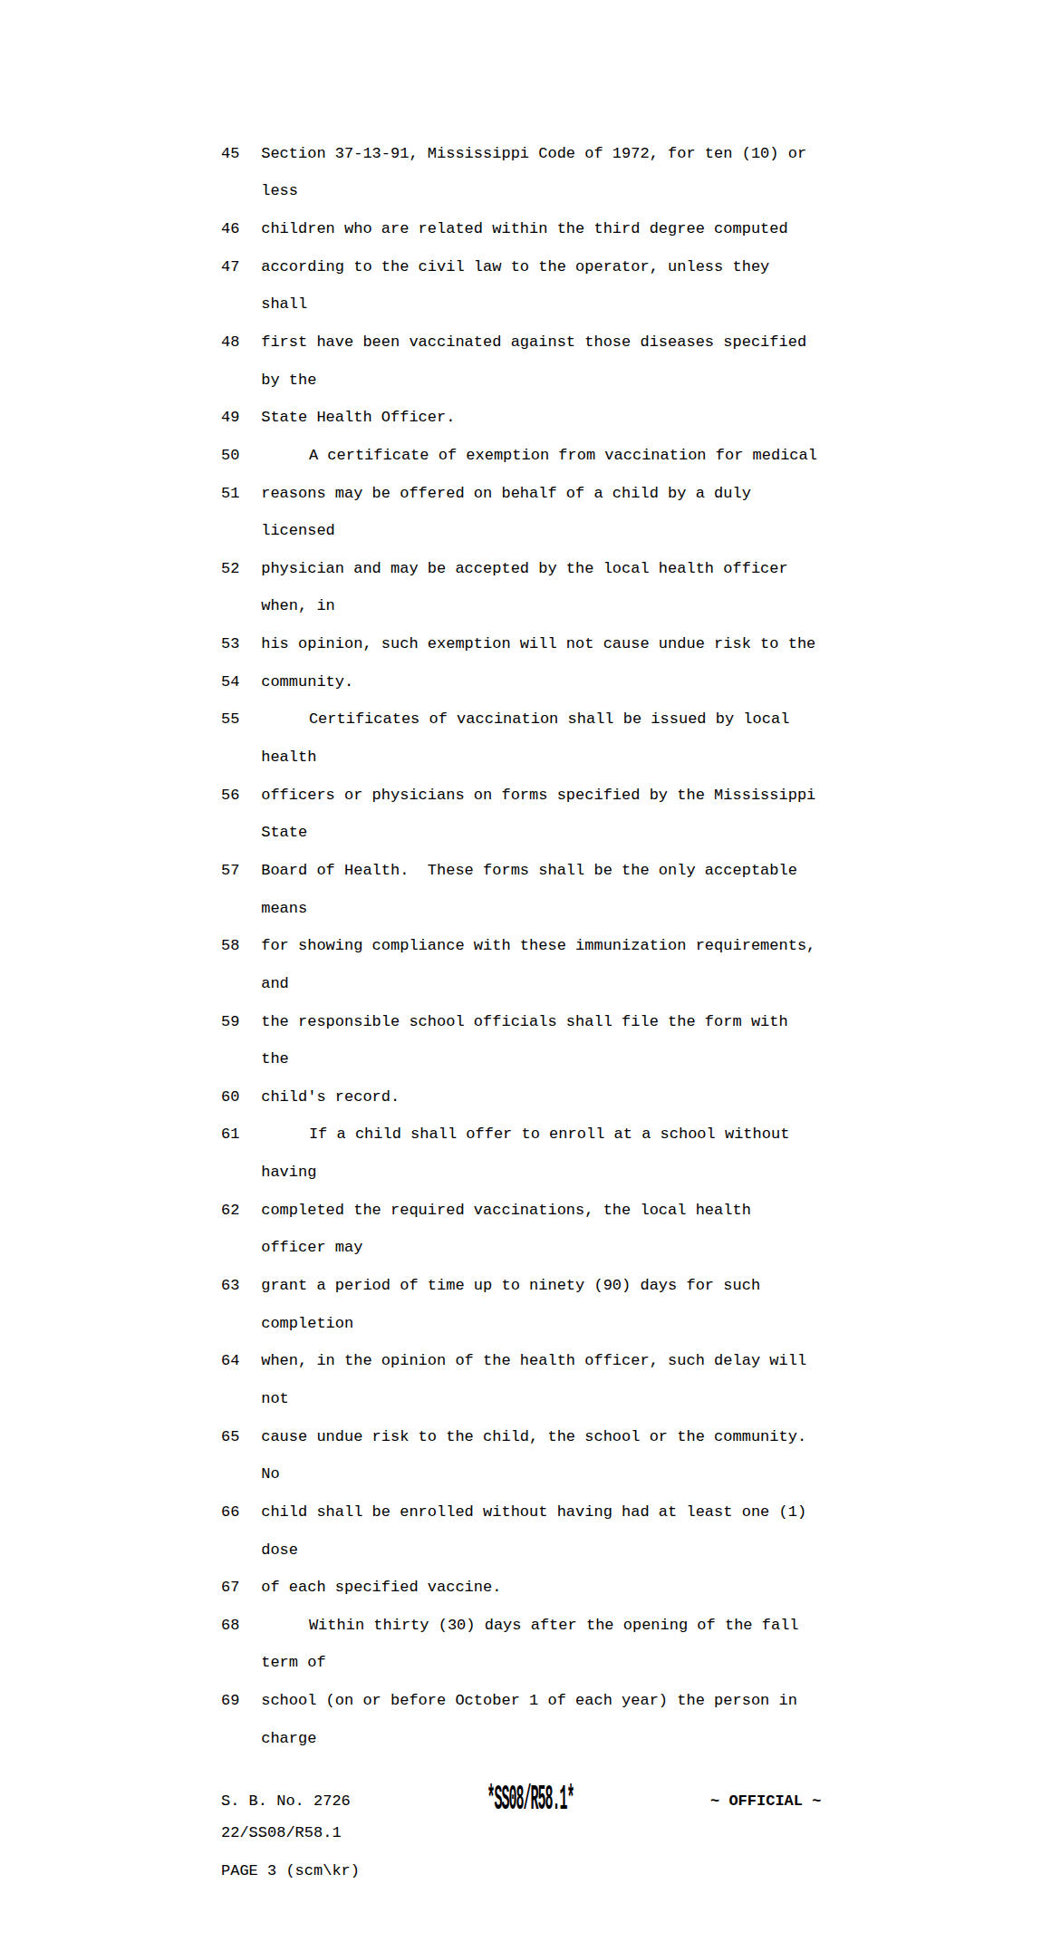45 Section 37-13-91, Mississippi Code of 1972, for ten (10) or less
46 children who are related within the third degree computed
47 according to the civil law to the operator, unless they shall
48 first have been vaccinated against those diseases specified by the
49 State Health Officer.
50 A certificate of exemption from vaccination for medical
51 reasons may be offered on behalf of a child by a duly licensed
52 physician and may be accepted by the local health officer when, in
53 his opinion, such exemption will not cause undue risk to the
54 community.
55 Certificates of vaccination shall be issued by local health
56 officers or physicians on forms specified by the Mississippi State
57 Board of Health. These forms shall be the only acceptable means
58 for showing compliance with these immunization requirements, and
59 the responsible school officials shall file the form with the
60 child's record.
61 If a child shall offer to enroll at a school without having
62 completed the required vaccinations, the local health officer may
63 grant a period of time up to ninety (90) days for such completion
64 when, in the opinion of the health officer, such delay will not
65 cause undue risk to the child, the school or the community. No
66 child shall be enrolled without having had at least one (1) dose
67 of each specified vaccine.
68 Within thirty (30) days after the opening of the fall term of
69 school (on or before October 1 of each year) the person in charge
S. B. No. 2726
*SS08/R58.1*
~ OFFICIAL ~
22/SS08/R58.1 PAGE 3 (scm\kr)